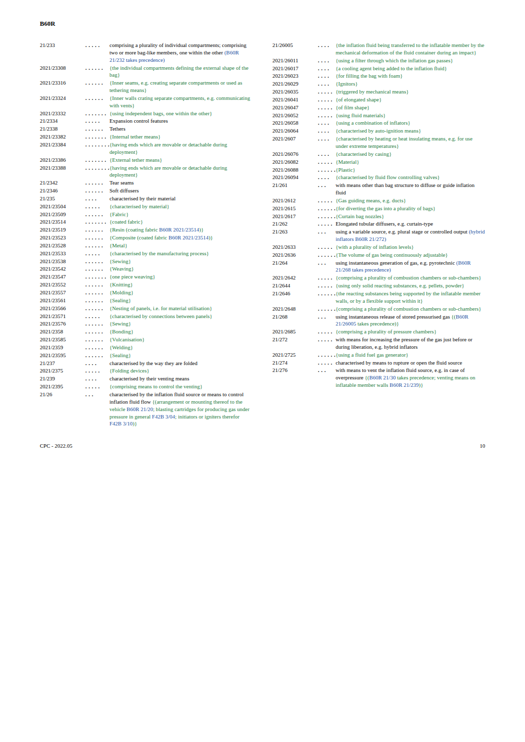B60R
| 21/233 | . . . . . | comprising a plurality of individual compartments; comprising two or more bag-like members, one within the other (B60R 21/232 takes precedence) |
| 2021/23308 | . . . . . . | {the individual compartments defining the external shape of the bag} |
| 2021/23316 | . . . . . . | {Inner seams, e.g. creating separate compartments or used as tethering means} |
| 2021/23324 | . . . . . . | {Inner walls crating separate compartments, e.g. communicating with vents} |
| 2021/23332 | . . . . . . . | {using independent bags, one within the other} |
| 21/2334 | . . . . . | Expansion control features |
| 21/2338 | . . . . . . | Tethers |
| 2021/23382 | . . . . . . . | {Internal tether means} |
| 2021/23384 | . . . . . . . . | {having ends which are movable or detachable during deployment} |
| 2021/23386 | . . . . . . . | {External tether means} |
| 2021/23388 | . . . . . . . . | {having ends which are movable or detachable during deployment} |
| 21/2342 | . . . . . . | Tear seams |
| 21/2346 | . . . . . . | Soft diffusers |
| 21/235 | . . . . | characterised by their material |
| 2021/23504 | . . . . . | {characterised by material} |
| 2021/23509 | . . . . . . | {Fabric} |
| 2021/23514 | . . . . . . . | {coated fabric} |
| 2021/23519 | . . . . . . | {Resin (coating fabric B60R 2021/23514 )} |
| 2021/23523 | . . . . . . | {Composite (coated fabric B60R 2021/23514 )} |
| 2021/23528 | . . . . . . | {Metal} |
| 2021/23533 | . . . . . | {characterised by the manufacturing process} |
| 2021/23538 | . . . . . . | {Sewing} |
| 2021/23542 | . . . . . . | {Weaving} |
| 2021/23547 | . . . . . . . | {one piece weaving} |
| 2021/23552 | . . . . . . | {Knitting} |
| 2021/23557 | . . . . . . | {Molding} |
| 2021/23561 | . . . . . . | {Sealing} |
| 2021/23566 | . . . . . . | {Nesting of panels, i.e. for material utilisation} |
| 2021/23571 | . . . . . | {characterised by connections between panels} |
| 2021/23576 | . . . . . . | {Sewing} |
| 2021/2358 | . . . . . . | {Bonding} |
| 2021/23585 | . . . . . . | {Vulcanisation} |
| 2021/2359 | . . . . . . | {Welding} |
| 2021/23595 | . . . . . . | {Sealing} |
| 21/237 | . . . . | characterised by the way they are folded |
| 2021/2375 | . . . . . | {Folding devices} |
| 21/239 | . . . . | characterised by their venting means |
| 2021/2395 | . . . . . | {comprising means to control the venting} |
| 21/26 | . . . | characterised by the inflation fluid source or means to control inflation fluid flow {(arrangement or mounting thereof to the vehicle B60R 21/20 ; blasting cartridges for producing gas under pressure in general F42B 3/04 ; initiators or igniters therefor F42B 3/10 )} |
| 21/26005 | . . . . | {the inflation fluid being transferred to the inflatable member by the mechanical deformation of the fluid container during an impact} |
| 2021/26011 | . . . . | {using a filter through which the inflation gas passes} |
| 2021/26017 | . . . . | {a cooling agent being added to the inflation fluid} |
| 2021/26023 | . . . . | {for filling the bag with foam} |
| 2021/26029 | . . . . | {Ignitors} |
| 2021/26035 | . . . . . | {triggered by mechanical means} |
| 2021/26041 | . . . . . | {of elongated shape} |
| 2021/26047 | . . . . . | {of film shape} |
| 2021/26052 | . . . . . | {using fluid materials} |
| 2021/26058 | . . . . | {using a combination of inflators} |
| 2021/26064 | . . . . | {characterised by auto-ignition means} |
| 2021/2607 | . . . . | {characterised by heating or heat insulating means, e.g. for use under extreme temperatures} |
| 2021/26076 | . . . . | {characterised by casing} |
| 2021/26082 | . . . . . | {Material} |
| 2021/26088 | . . . . . . | {Plastic} |
| 2021/26094 | . . . . | {characterised by fluid flow controlling valves} |
| 21/261 | . . . | with means other than bag structure to diffuse or guide inflation fluid |
| 2021/2612 | . . . . . | {Gas guiding means, e.g. ducts} |
| 2021/2615 | . . . . . . | {for diverting the gas into a plurality of bags} |
| 2021/2617 | . . . . . . | {Curtain bag nozzles} |
| 21/262 | . . . . . | Elongated tubular diffusers, e.g. curtain-type |
| 21/263 | . . . | using a variable source, e.g. plural stage or controlled output (hybrid inflators B60R 21/272) |
| 2021/2633 | . . . . . | {with a plurality of inflation levels} |
| 2021/2636 | . . . . . . | {The volume of gas being continuously adjustable} |
| 21/264 | . . . | using instantaneous generation of gas, e.g. pyrotechnic (B60R 21/268 takes precedence) |
| 2021/2642 | . . . . . | {comprising a plurality of combustion chambers or sub-chambers} |
| 21/2644 | . . . . . | {using only solid reacting substances, e.g. pellets, powder} |
| 21/2646 | . . . . . . | {the reacting substances being supported by the inflatable member walls, or by a flexible support within it} |
| 2021/2648 | . . . . . . | {comprising a plurality of combustion chambers or sub-chambers} |
| 21/268 | . . . | using instantaneous release of stored pressurised gas {( B60R 21/26005 takes precedence)} |
| 2021/2685 | . . . . . | {comprising a plurality of pressure chambers} |
| 21/272 | . . . . . | with means for increasing the pressure of the gas just before or during liberation, e.g. hybrid inflators |
| 2021/2725 | . . . . . . | {using a fluid fuel gas generator} |
| 21/274 | . . . . . | characterised by means to rupture or open the fluid source |
| 21/276 | . . . | with means to vent the inflation fluid source, e.g. in case of overpressure {( B60R 21/30 takes precedence; venting means on inflatable member walls B60R 21/239 )} |
CPC - 2022.05
10